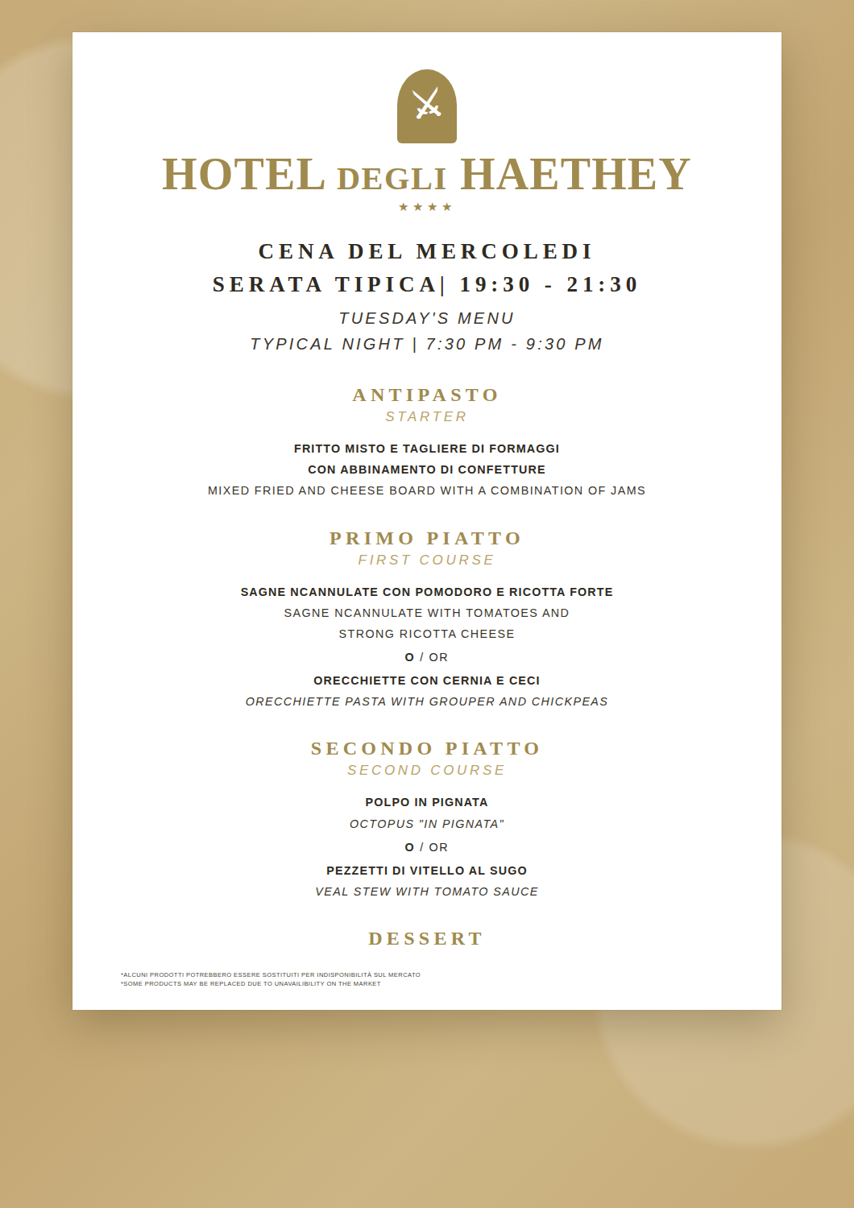⚔
HOTEL DEGLI HAETHEY
★★★★
CENA DEL MERCOLEDI
SERATA TIPICA| 19:30 - 21:30
TUESDAY'S MENU
TYPICAL NIGHT | 7:30 PM - 9:30 PM
ANTIPASTO
STARTER
FRITTO MISTO E TAGLIERE DI FORMAGGI
CON ABBINAMENTO DI CONFETTURE
MIXED FRIED AND CHEESE BOARD WITH A COMBINATION OF JAMS
PRIMO PIATTO
FIRST COURSE
SAGNE NCANNULATE CON POMODORO E RICOTTA FORTE
SAGNE NCANNULATE WITH TOMATOES AND
STRONG RICOTTA CHEESE
O / OR
ORECCHIETTE CON CERNIA E CECI
ORECCHIETTE PASTA WITH GROUPER AND CHICKPEAS
SECONDO PIATTO
SECOND COURSE
POLPO IN PIGNATA
OCTOPUS "IN PIGNATA"
O / OR
PEZZETTI DI VITELLO AL SUGO
VEAL STEW WITH TOMATO SAUCE
DESSERT
*ALCUNI PRODOTTI POTREBBERO ESSERE SOSTITUITI PER INDISPONIBILITÀ SUL MERCATO
*SOME PRODUCTS MAY BE REPLACED DUE TO UNAVAILIBILITY ON THE MARKET